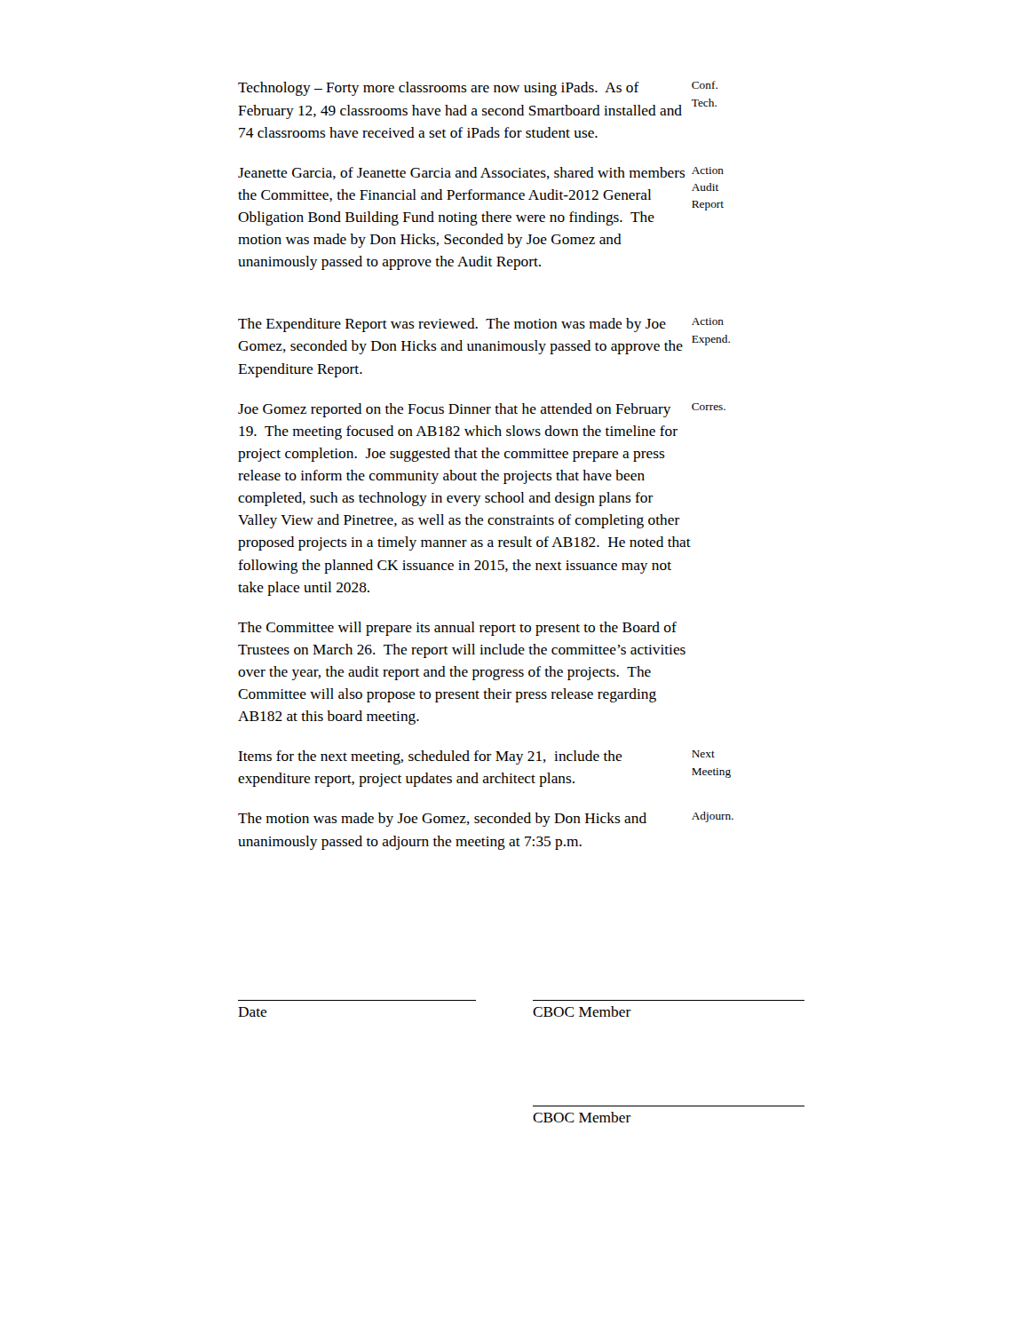| Technology – Forty more classrooms are now using iPads. As of February 12, 49 classrooms have had a second Smartboard installed and 74 classrooms have received a set of iPads for student use. | Conf. Tech. |
| Jeanette Garcia, of Jeanette Garcia and Associates, shared with members the Committee, the Financial and Performance Audit-2012 General Obligation Bond Building Fund noting there were no findings. The motion was made by Don Hicks, Seconded by Joe Gomez and unanimously passed to approve the Audit Report. | Action Audit Report |
| The Expenditure Report was reviewed. The motion was made by Joe Gomez, seconded by Don Hicks and unanimously passed to approve the Expenditure Report. | Action Expend. |
| Joe Gomez reported on the Focus Dinner that he attended on February 19. The meeting focused on AB182 which slows down the timeline for project completion. Joe suggested that the committee prepare a press release to inform the community about the projects that have been completed, such as technology in every school and design plans for Valley View and Pinetree, as well as the constraints of completing other proposed projects in a timely manner as a result of AB182. He noted that following the planned CK issuance in 2015, the next issuance may not take place until 2028. | Corres. |
| The Committee will prepare its annual report to present to the Board of Trustees on March 26. The report will include the committee’s activities over the year, the audit report and the progress of the projects. The Committee will also propose to present their press release regarding AB182 at this board meeting. | |
| Items for the next meeting, scheduled for May 21, include the expenditure report, project updates and architect plans. | Next Meeting |
| The motion was made by Joe Gomez, seconded by Don Hicks and unanimously passed to adjourn the meeting at 7:35 p.m. | Adjourn. |
| Date | | CBOC Member |
| | | CBOC Member |